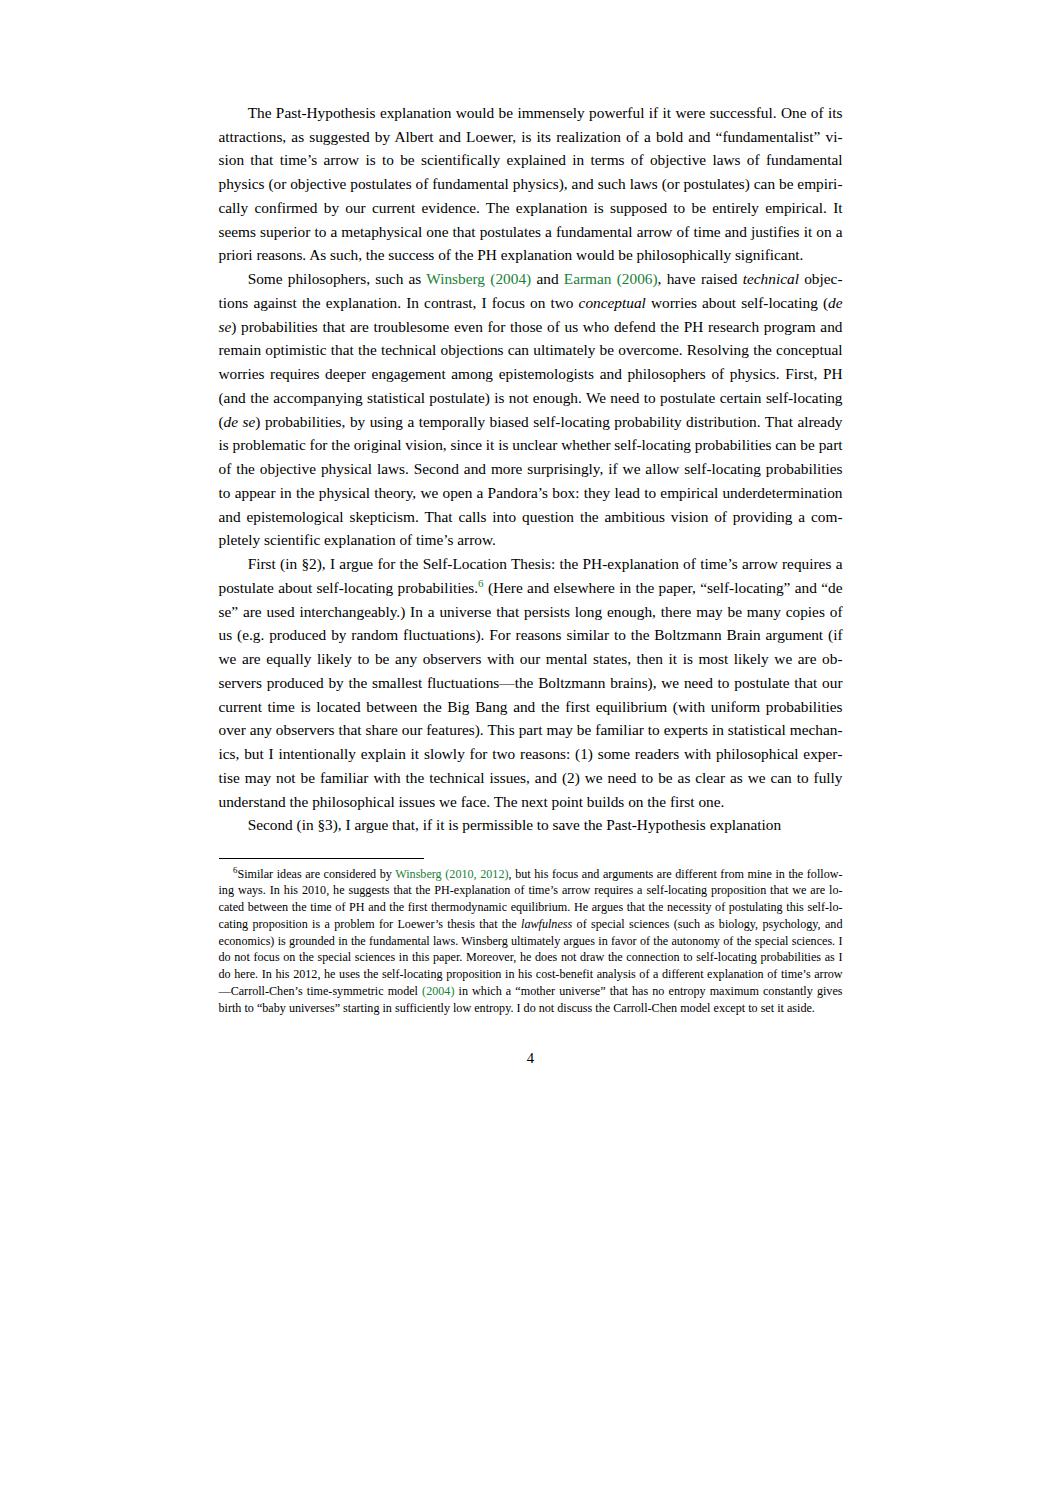The Past-Hypothesis explanation would be immensely powerful if it were successful. One of its attractions, as suggested by Albert and Loewer, is its realization of a bold and “fundamentalist” vision that time’s arrow is to be scientifically explained in terms of objective laws of fundamental physics (or objective postulates of fundamental physics), and such laws (or postulates) can be empirically confirmed by our current evidence. The explanation is supposed to be entirely empirical. It seems superior to a metaphysical one that postulates a fundamental arrow of time and justifies it on a priori reasons. As such, the success of the PH explanation would be philosophically significant.
Some philosophers, such as Winsberg (2004) and Earman (2006), have raised technical objections against the explanation. In contrast, I focus on two conceptual worries about self-locating (de se) probabilities that are troublesome even for those of us who defend the PH research program and remain optimistic that the technical objections can ultimately be overcome. Resolving the conceptual worries requires deeper engagement among epistemologists and philosophers of physics. First, PH (and the accompanying statistical postulate) is not enough. We need to postulate certain self-locating (de se) probabilities, by using a temporally biased self-locating probability distribution. That already is problematic for the original vision, since it is unclear whether self-locating probabilities can be part of the objective physical laws. Second and more surprisingly, if we allow self-locating probabilities to appear in the physical theory, we open a Pandora’s box: they lead to empirical underdetermination and epistemological skepticism. That calls into question the ambitious vision of providing a completely scientific explanation of time’s arrow.
First (in §2), I argue for the Self-Location Thesis: the PH-explanation of time’s arrow requires a postulate about self-locating probabilities.6 (Here and elsewhere in the paper, “self-locating” and “de se” are used interchangeably.) In a universe that persists long enough, there may be many copies of us (e.g. produced by random fluctuations). For reasons similar to the Boltzmann Brain argument (if we are equally likely to be any observers with our mental states, then it is most likely we are observers produced by the smallest fluctuations—the Boltzmann brains), we need to postulate that our current time is located between the Big Bang and the first equilibrium (with uniform probabilities over any observers that share our features). This part may be familiar to experts in statistical mechanics, but I intentionally explain it slowly for two reasons: (1) some readers with philosophical expertise may not be familiar with the technical issues, and (2) we need to be as clear as we can to fully understand the philosophical issues we face. The next point builds on the first one.
Second (in §3), I argue that, if it is permissible to save the Past-Hypothesis explanation
6Similar ideas are considered by Winsberg (2010, 2012), but his focus and arguments are different from mine in the following ways. In his 2010, he suggests that the PH-explanation of time’s arrow requires a self-locating proposition that we are located between the time of PH and the first thermodynamic equilibrium. He argues that the necessity of postulating this self-locating proposition is a problem for Loewer’s thesis that the lawfulness of special sciences (such as biology, psychology, and economics) is grounded in the fundamental laws. Winsberg ultimately argues in favor of the autonomy of the special sciences. I do not focus on the special sciences in this paper. Moreover, he does not draw the connection to self-locating probabilities as I do here. In his 2012, he uses the self-locating proposition in his cost-benefit analysis of a different explanation of time’s arrow—Carroll-Chen’s time-symmetric model (2004) in which a “mother universe” that has no entropy maximum constantly gives birth to “baby universes” starting in sufficiently low entropy. I do not discuss the Carroll-Chen model except to set it aside.
4